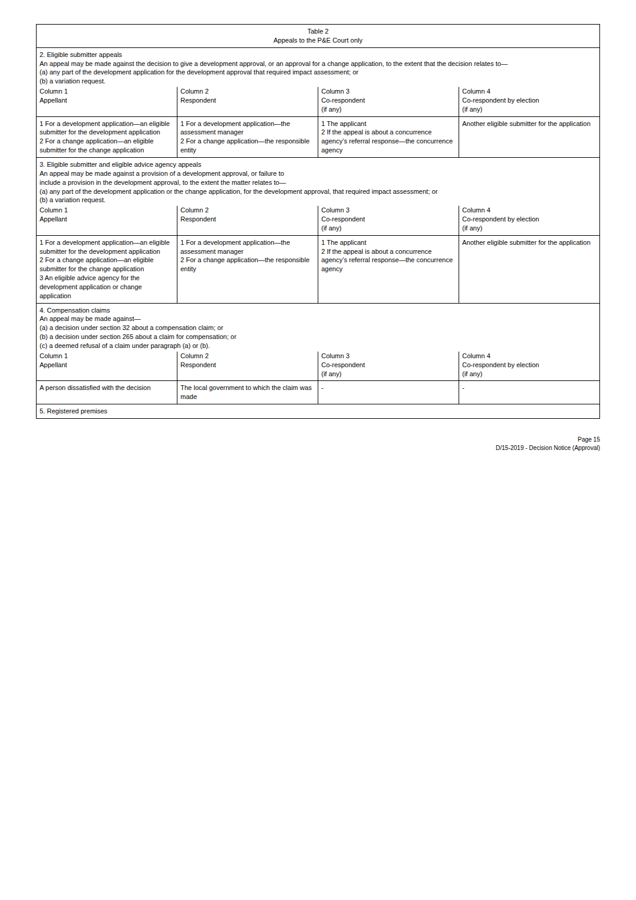| Table 2 |
| Appeals to the P&E Court only |
| 2. Eligible submitter appeals An appeal may be made against the decision to give a development approval, or an approval for a change application, to the extent that the decision relates to— (a) any part of the development application for the development approval that required impact assessment; or (b) a variation request. |
| Column 1 Appellant | Column 2 Respondent | Column 3 Co-respondent (if any) | Column 4 Co-respondent by election (if any) |
| 1 For a development application—an eligible submitter for the development application 2 For a change application—an eligible submitter for the change application | 1 For a development application—the assessment manager 2 For a change application—the responsible entity | 1 The applicant 2 If the appeal is about a concurrence agency’s referral response—the concurrence agency | Another eligible submitter for the application |
| 3. Eligible submitter and eligible advice agency appeals An appeal may be made against a provision of a development approval, or failure to include a provision in the development approval, to the extent the matter relates to— (a) any part of the development application or the change application, for the development approval, that required impact assessment; or (b) a variation request. |
| Column 1 Appellant | Column 2 Respondent | Column 3 Co-respondent (if any) | Column 4 Co-respondent by election (if any) |
| 1 For a development application—an eligible submitter for the development application 2 For a change application—an eligible submitter for the change application 3 An eligible advice agency for the development application or change application | 1 For a development application—the assessment manager 2 For a change application—the responsible entity | 1 The applicant 2 If the appeal is about a concurrence agency’s referral response—the concurrence agency | Another eligible submitter for the application |
| 4. Compensation claims An appeal may be made against— (a) a decision under section 32 about a compensation claim; or (b) a decision under section 265 about a claim for compensation; or (c) a deemed refusal of a claim under paragraph (a) or (b). |
| Column 1 Appellant | Column 2 Respondent | Column 3 Co-respondent (if any) | Column 4 Co-respondent by election (if any) |
| A person dissatisfied with the decision | The local government to which the claim was made | - | - |
| 5. Registered premises |
Page 15
D/15-2019 - Decision Notice (Approval)